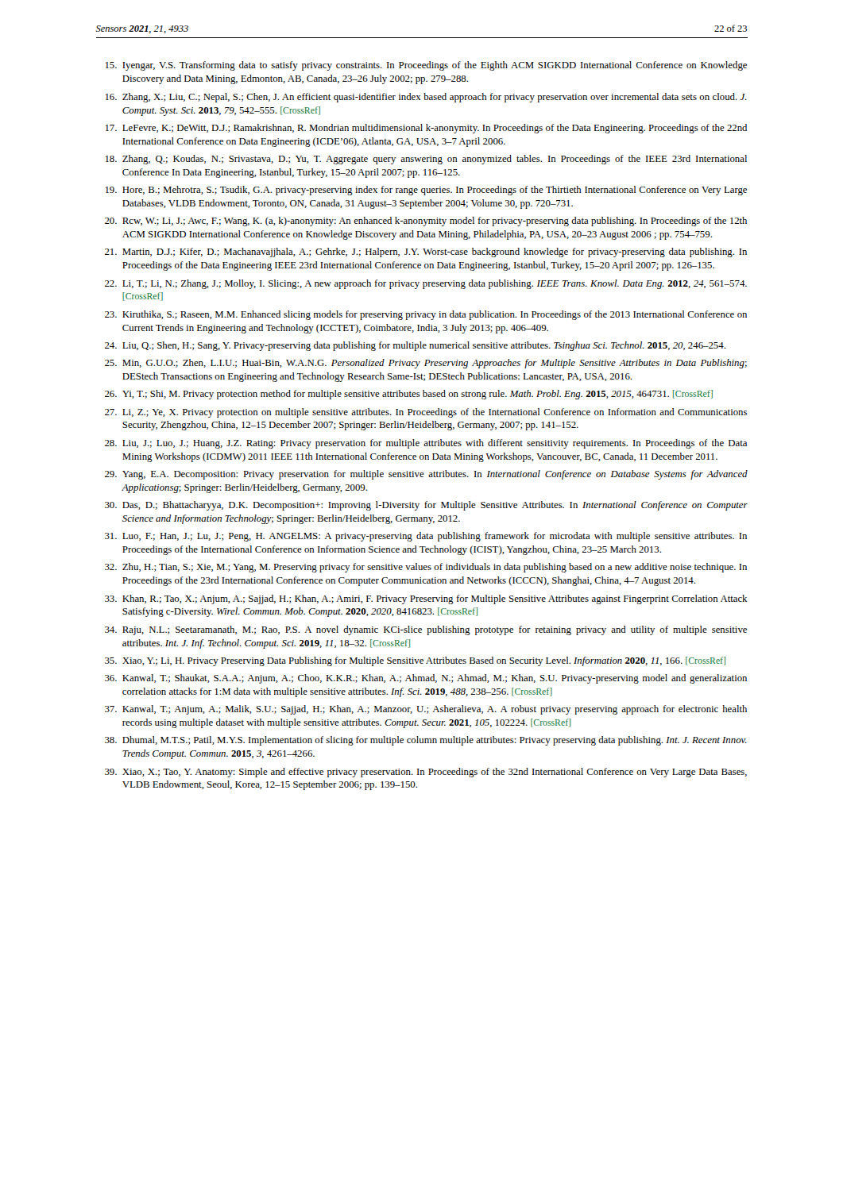Sensors 2021, 21, 4933 22 of 23
15. Iyengar, V.S. Transforming data to satisfy privacy constraints. In Proceedings of the Eighth ACM SIGKDD International Conference on Knowledge Discovery and Data Mining, Edmonton, AB, Canada, 23–26 July 2002; pp. 279–288.
16. Zhang, X.; Liu, C.; Nepal, S.; Chen, J. An efficient quasi-identifier index based approach for privacy preservation over incremental data sets on cloud. J. Comput. Syst. Sci. 2013, 79, 542–555. CrossRef
17. LeFevre, K.; DeWitt, D.J.; Ramakrishnan, R. Mondrian multidimensional k-anonymity. In Proceedings of the Data Engineering. Proceedings of the 22nd International Conference on Data Engineering (ICDE’06), Atlanta, GA, USA, 3–7 April 2006.
18. Zhang, Q.; Koudas, N.; Srivastava, D.; Yu, T. Aggregate query answering on anonymized tables. In Proceedings of the IEEE 23rd International Conference In Data Engineering, Istanbul, Turkey, 15–20 April 2007; pp. 116–125.
19. Hore, B.; Mehrotra, S.; Tsudik, G.A. privacy-preserving index for range queries. In Proceedings of the Thirtieth International Conference on Very Large Databases, VLDB Endowment, Toronto, ON, Canada, 31 August–3 September 2004; Volume 30, pp. 720–731.
20. Rcw, W.; Li, J.; Awc, F.; Wang, K. (a, k)-anonymity: An enhanced k-anonymity model for privacy-preserving data publishing. In Proceedings of the 12th ACM SIGKDD International Conference on Knowledge Discovery and Data Mining, Philadelphia, PA, USA, 20–23 August 2006 ; pp. 754–759.
21. Martin, D.J.; Kifer, D.; Machanavajjhala, A.; Gehrke, J.; Halpern, J.Y. Worst-case background knowledge for privacy-preserving data publishing. In Proceedings of the Data Engineering IEEE 23rd International Conference on Data Engineering, Istanbul, Turkey, 15–20 April 2007; pp. 126–135.
22. Li, T.; Li, N.; Zhang, J.; Molloy, I. Slicing:, A new approach for privacy preserving data publishing. IEEE Trans. Knowl. Data Eng. 2012, 24, 561–574. CrossRef
23. Kiruthika, S.; Raseen, M.M. Enhanced slicing models for preserving privacy in data publication. In Proceedings of the 2013 International Conference on Current Trends in Engineering and Technology (ICCTET), Coimbatore, India, 3 July 2013; pp. 406–409.
24. Liu, Q.; Shen, H.; Sang, Y. Privacy-preserving data publishing for multiple numerical sensitive attributes. Tsinghua Sci. Technol. 2015, 20, 246–254.
25. Min, G.U.O.; Zhen, L.I.U.; Huai-Bin, W.A.N.G. Personalized Privacy Preserving Approaches for Multiple Sensitive Attributes in Data Publishing; DEStech Transactions on Engineering and Technology Research Same-Ist; DEStech Publications: Lancaster, PA, USA, 2016.
26. Yi, T.; Shi, M. Privacy protection method for multiple sensitive attributes based on strong rule. Math. Probl. Eng. 2015, 2015, 464731. CrossRef
27. Li, Z.; Ye, X. Privacy protection on multiple sensitive attributes. In Proceedings of the International Conference on Information and Communications Security, Zhengzhou, China, 12–15 December 2007; Springer: Berlin/Heidelberg, Germany, 2007; pp. 141–152.
28. Liu, J.; Luo, J.; Huang, J.Z. Rating: Privacy preservation for multiple attributes with different sensitivity requirements. In Proceedings of the Data Mining Workshops (ICDMW) 2011 IEEE 11th International Conference on Data Mining Workshops, Vancouver, BC, Canada, 11 December 2011.
29. Yang, E.A. Decomposition: Privacy preservation for multiple sensitive attributes. In International Conference on Database Systems for Advanced Applicationsg; Springer: Berlin/Heidelberg, Germany, 2009.
30. Das, D.; Bhattacharyya, D.K. Decomposition+: Improving l-Diversity for Multiple Sensitive Attributes. In International Conference on Computer Science and Information Technology; Springer: Berlin/Heidelberg, Germany, 2012.
31. Luo, F.; Han, J.; Lu, J.; Peng, H. ANGELMS: A privacy-preserving data publishing framework for microdata with multiple sensitive attributes. In Proceedings of the International Conference on Information Science and Technology (ICIST), Yangzhou, China, 23–25 March 2013.
32. Zhu, H.; Tian, S.; Xie, M.; Yang, M. Preserving privacy for sensitive values of individuals in data publishing based on a new additive noise technique. In Proceedings of the 23rd International Conference on Computer Communication and Networks (ICCCN), Shanghai, China, 4–7 August 2014.
33. Khan, R.; Tao, X.; Anjum, A.; Sajjad, H.; Khan, A.; Amiri, F. Privacy Preserving for Multiple Sensitive Attributes against Fingerprint Correlation Attack Satisfying c-Diversity. Wirel. Commun. Mob. Comput. 2020, 2020, 8416823. CrossRef
34. Raju, N.L.; Seetaramanath, M.; Rao, P.S. A novel dynamic KCi-slice publishing prototype for retaining privacy and utility of multiple sensitive attributes. Int. J. Inf. Technol. Comput. Sci. 2019, 11, 18–32. CrossRef
35. Xiao, Y.; Li, H. Privacy Preserving Data Publishing for Multiple Sensitive Attributes Based on Security Level. Information 2020, 11, 166. CrossRef
36. Kanwal, T.; Shaukat, S.A.A.; Anjum, A.; Choo, K.K.R.; Khan, A.; Ahmad, N.; Ahmad, M.; Khan, S.U. Privacy-preserving model and generalization correlation attacks for 1:M data with multiple sensitive attributes. Inf. Sci. 2019, 488, 238–256. CrossRef
37. Kanwal, T.; Anjum, A.; Malik, S.U.; Sajjad, H.; Khan, A.; Manzoor, U.; Asheralieva, A. A robust privacy preserving approach for electronic health records using multiple dataset with multiple sensitive attributes. Comput. Secur. 2021, 105, 102224. CrossRef
38. Dhumal, M.T.S.; Patil, M.Y.S. Implementation of slicing for multiple column multiple attributes: Privacy preserving data publishing. Int. J. Recent Innov. Trends Comput. Commun. 2015, 3, 4261–4266.
39. Xiao, X.; Tao, Y. Anatomy: Simple and effective privacy preservation. In Proceedings of the 32nd International Conference on Very Large Data Bases, VLDB Endowment, Seoul, Korea, 12–15 September 2006; pp. 139–150.